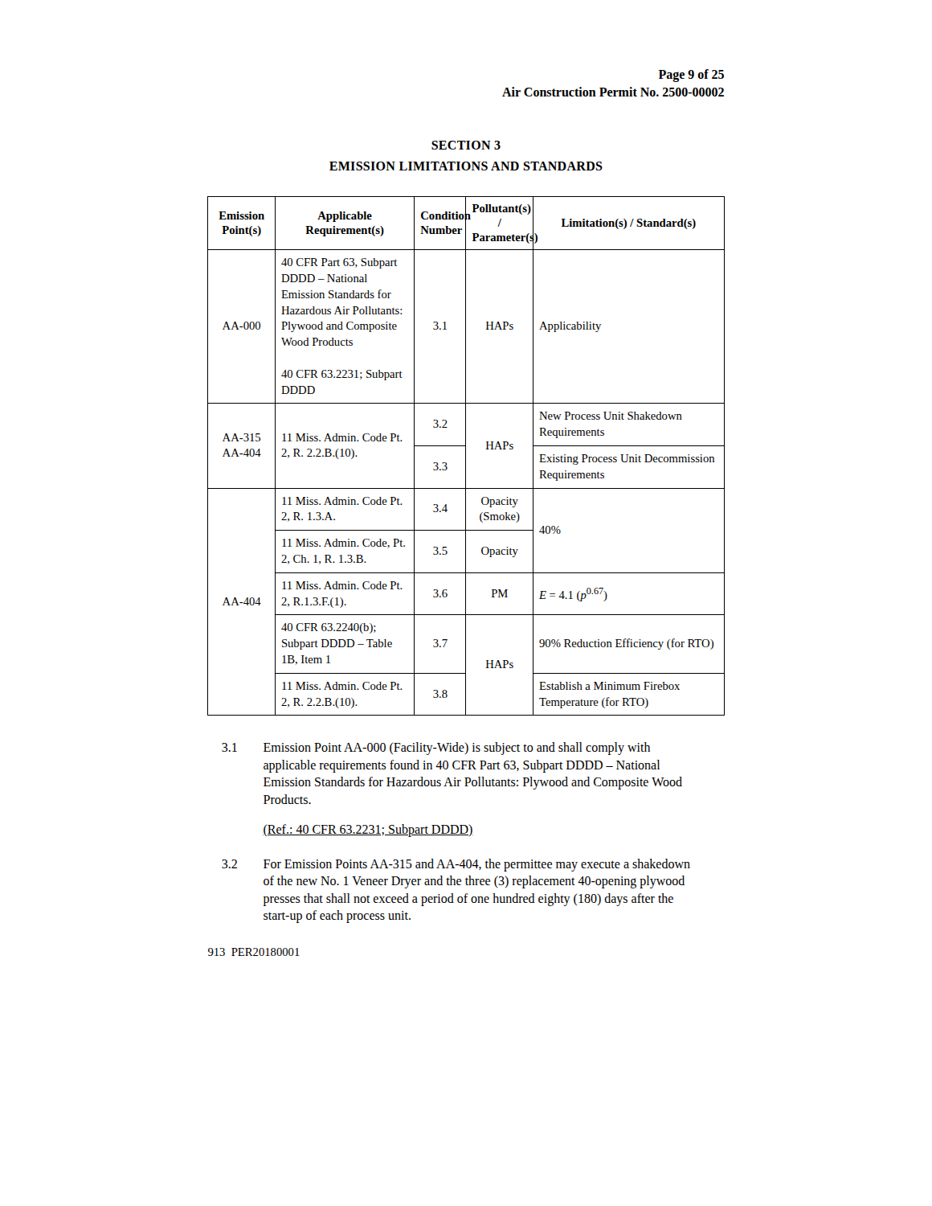Page 9 of 25
Air Construction Permit No. 2500-00002
SECTION 3
EMISSION LIMITATIONS AND STANDARDS
| Emission Point(s) | Applicable Requirement(s) | Condition Number | Pollutant(s) / Parameter(s) | Limitation(s) / Standard(s) |
| --- | --- | --- | --- | --- |
| AA-000 | 40 CFR Part 63, Subpart DDDD – National Emission Standards for Hazardous Air Pollutants: Plywood and Composite Wood Products 40 CFR 63.2231; Subpart DDDD | 3.1 | HAPs | Applicability |
| AA-315 AA-404 | 11 Miss. Admin. Code Pt. 2, R. 2.2.B.(10). | 3.2 | HAPs | New Process Unit Shakedown Requirements |
| 3.3 | Existing Process Unit Decommission Requirements |
| AA-404 | 11 Miss. Admin. Code Pt. 2, R. 1.3.A. | 3.4 | Opacity (Smoke) | 40% |
| 11 Miss. Admin. Code, Pt. 2, Ch. 1, R. 1.3.B. | 3.5 | Opacity |
| 11 Miss. Admin. Code Pt. 2, R.1.3.F.(1). | 3.6 | PM | E = 4.1 ( p 0.67 ) |
| 40 CFR 63.2240(b); Subpart DDDD – Table 1B, Item 1 | 3.7 | HAPs | 90% Reduction Efficiency (for RTO) |
| 11 Miss. Admin. Code Pt. 2, R. 2.2.B.(10). | 3.8 | Establish a Minimum Firebox Temperature (for RTO) |
3.1
Emission Point AA-000 (Facility-Wide) is subject to and shall comply with applicable requirements found in 40 CFR Part 63, Subpart DDDD – National Emission Standards for Hazardous Air Pollutants: Plywood and Composite Wood Products.
(Ref.: 40 CFR 63.2231; Subpart DDDD)
3.2
For Emission Points AA-315 and AA-404, the permittee may execute a shakedown of the new No. 1 Veneer Dryer and the three (3) replacement 40-opening plywood presses that shall not exceed a period of one hundred eighty (180) days after the start-up of each process unit.
913 PER20180001